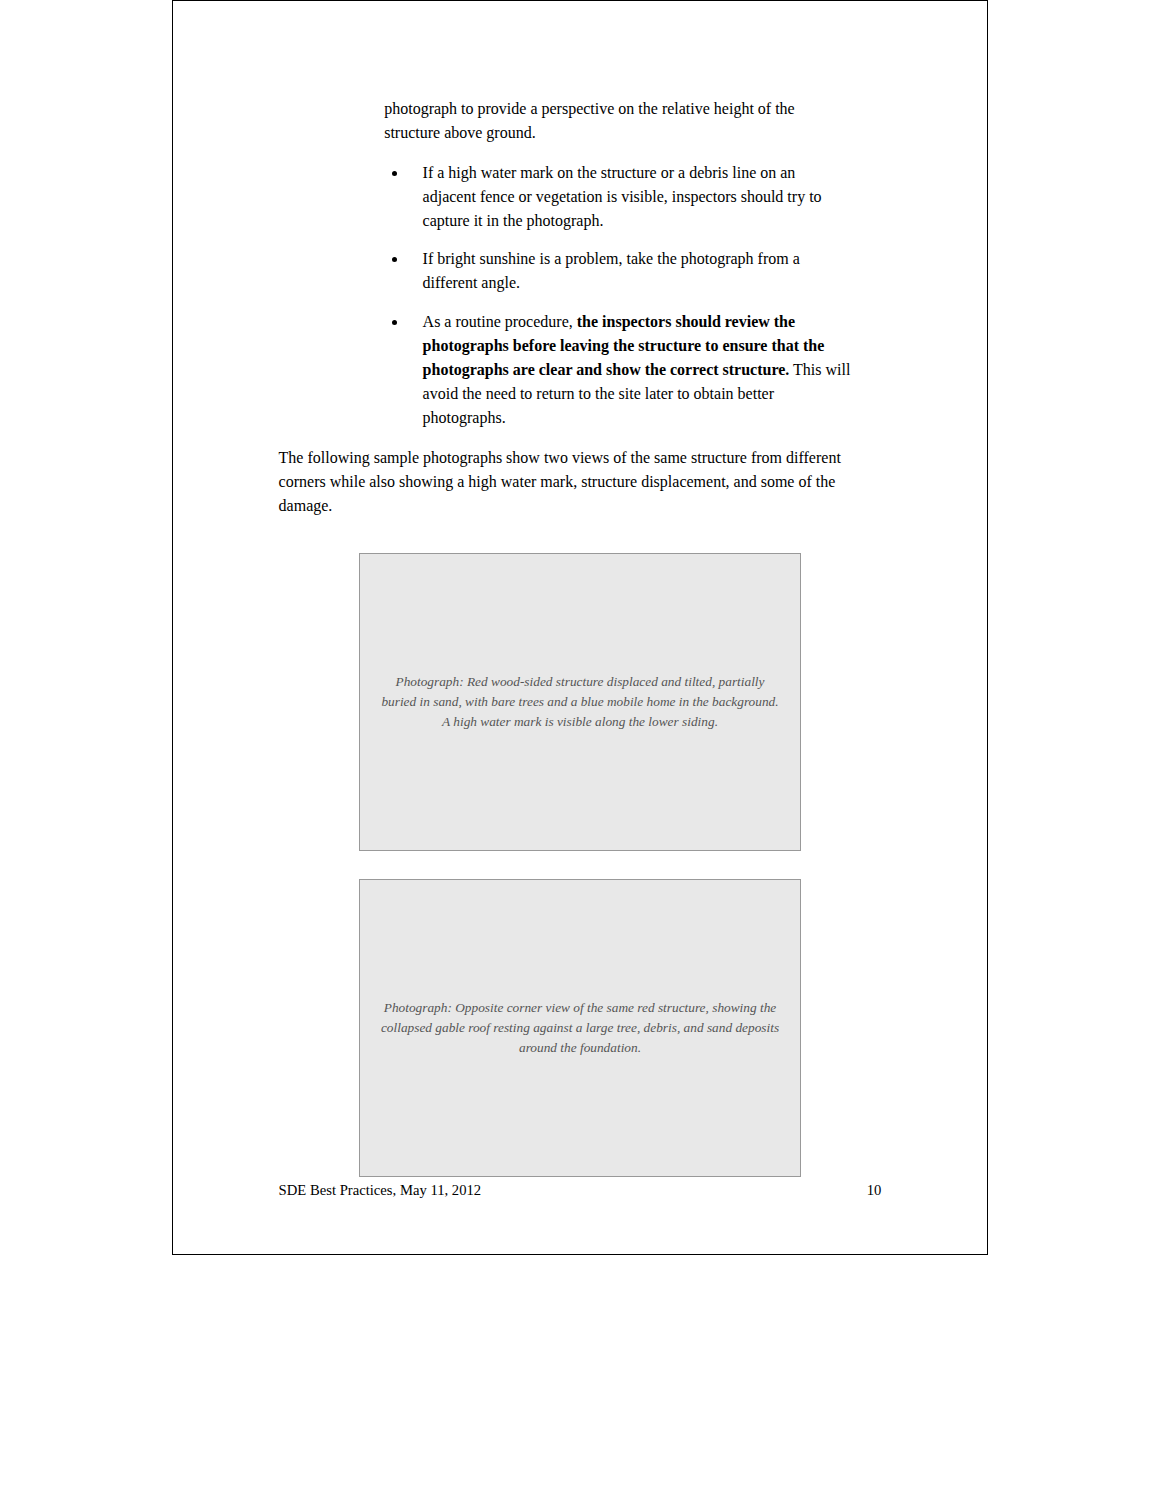photograph to provide a perspective on the relative height of the structure above ground.
If a high water mark on the structure or a debris line on an adjacent fence or vegetation is visible, inspectors should try to capture it in the photograph.
If bright sunshine is a problem, take the photograph from a different angle.
As a routine procedure, the inspectors should review the photographs before leaving the structure to ensure that the photographs are clear and show the correct structure. This will avoid the need to return to the site later to obtain better photographs.
The following sample photographs show two views of the same structure from different corners while also showing a high water mark, structure displacement, and some of the damage.
Photograph: Red wood-sided structure displaced and tilted, partially buried in sand, with bare trees and a blue mobile home in the background. A high water mark is visible along the lower siding.
Photograph: Opposite corner view of the same red structure, showing the collapsed gable roof resting against a large tree, debris, and sand deposits around the foundation.
SDE Best Practices, May 11, 2012 10